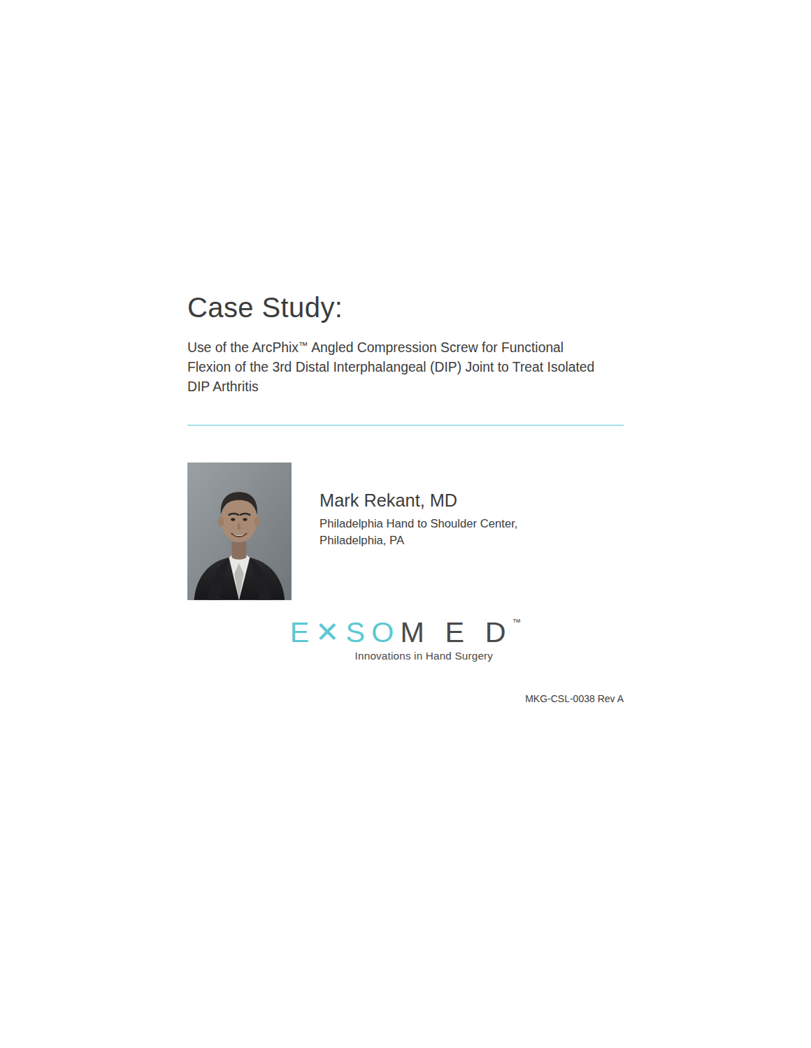Case Study:
Use of the ArcPhix™ Angled Compression Screw for Functional Flexion of the 3rd Distal Interphalangeal (DIP) Joint to Treat Isolated DIP Arthritis
Mark Rekant, MD
Philadelphia Hand to Shoulder Center,
Philadelphia, PA
E✕SOM E D™
Innovations in Hand Surgery
MKG-CSL-0038 Rev A